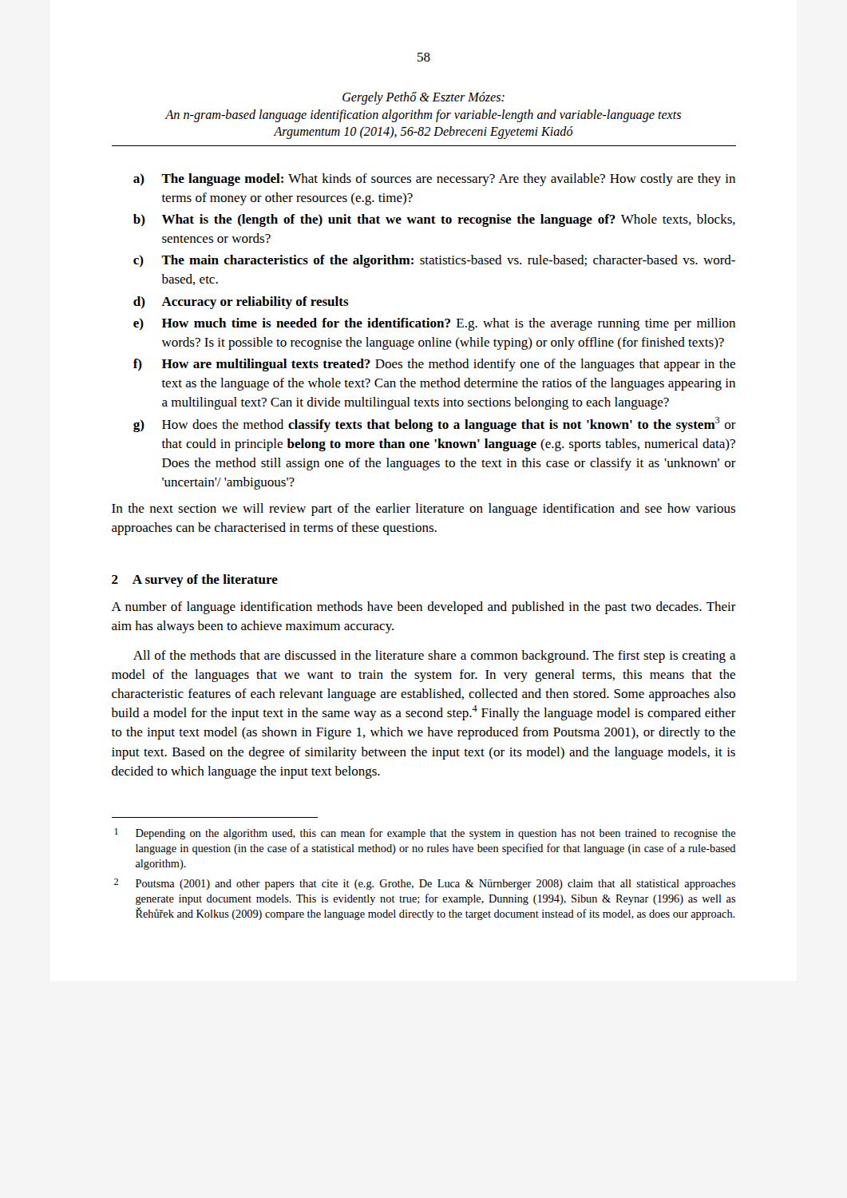58
Gergely Pethő & Eszter Mózes: An n-gram-based language identification algorithm for variable-length and variable-language texts Argumentum 10 (2014), 56-82 Debreceni Egyetemi Kiadó
The language model: What kinds of sources are necessary? Are they available? How costly are they in terms of money or other resources (e.g. time)?
What is the (length of the) unit that we want to recognise the language of? Whole texts, blocks, sentences or words?
The main characteristics of the algorithm: statistics-based vs. rule-based; character-based vs. word-based, etc.
Accuracy or reliability of results
How much time is needed for the identification? E.g. what is the average running time per million words? Is it possible to recognise the language online (while typing) or only offline (for finished texts)?
How are multilingual texts treated? Does the method identify one of the languages that appear in the text as the language of the whole text? Can the method determine the ratios of the languages appearing in a multilingual text? Can it divide multilingual texts into sections belonging to each language?
How does the method classify texts that belong to a language that is not 'known' to the system3 or that could in principle belong to more than one 'known' language (e.g. sports tables, numerical data)? Does the method still assign one of the languages to the text in this case or classify it as 'unknown' or 'uncertain'/ 'ambiguous'?
In the next section we will review part of the earlier literature on language identification and see how various approaches can be characterised in terms of these questions.
2 A survey of the literature
A number of language identification methods have been developed and published in the past two decades. Their aim has always been to achieve maximum accuracy.
All of the methods that are discussed in the literature share a common background. The first step is creating a model of the languages that we want to train the system for. In very general terms, this means that the characteristic features of each relevant language are established, collected and then stored. Some approaches also build a model for the input text in the same way as a second step.4 Finally the language model is compared either to the input text model (as shown in Figure 1, which we have reproduced from Poutsma 2001), or directly to the input text. Based on the degree of similarity between the input text (or its model) and the language models, it is decided to which language the input text belongs.
Depending on the algorithm used, this can mean for example that the system in question has not been trained to recognise the language in question (in the case of a statistical method) or no rules have been specified for that language (in case of a rule-based algorithm).
Poutsma (2001) and other papers that cite it (e.g. Grothe, De Luca & Nürnberger 2008) claim that all statistical approaches generate input document models. This is evidently not true; for example, Dunning (1994), Sibun & Reynar (1996) as well as Řehůřek and Kolkus (2009) compare the language model directly to the target document instead of its model, as does our approach.